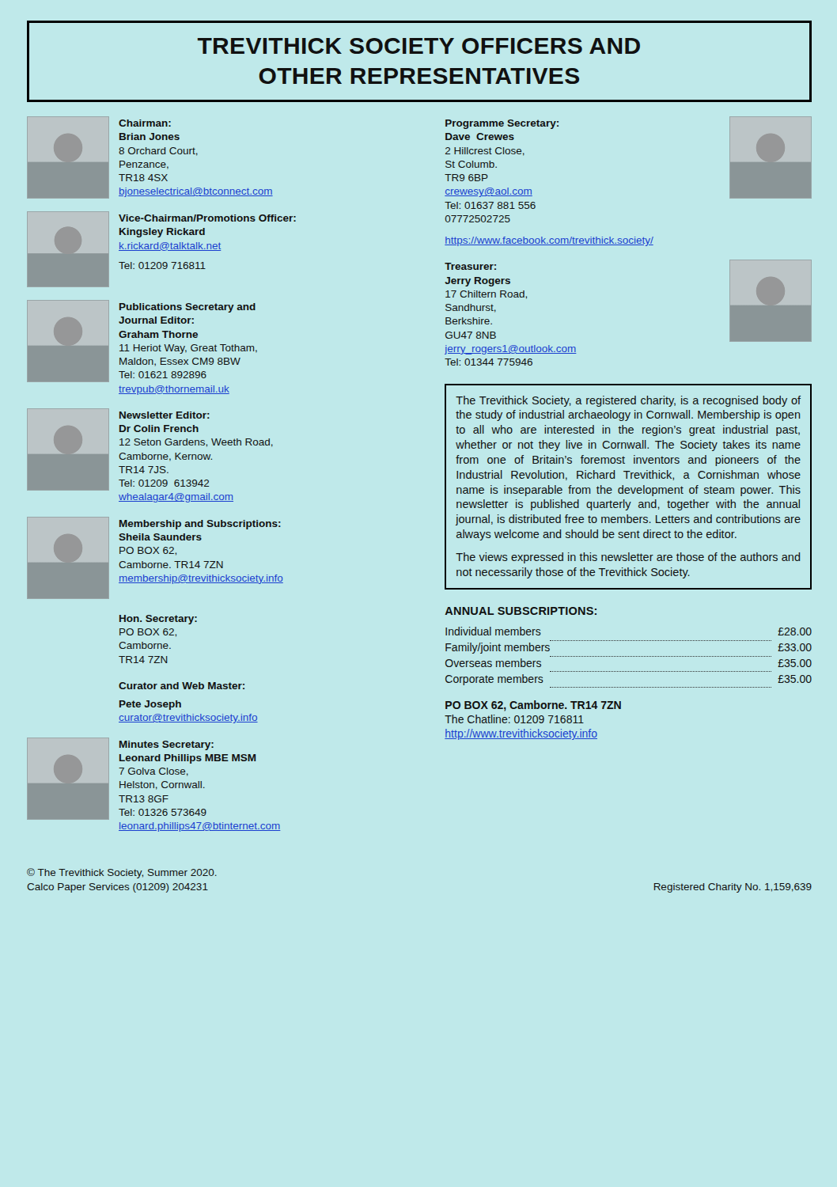TREVITHICK SOCIETY OFFICERS AND
OTHER REPRESENTATIVES
Chairman:
Brian Jones
8 Orchard Court,
Penzance,
TR18 4SX
bjoneselectrical@btconnect.com
Vice-Chairman/Promotions Officer:
Kingsley Rickard
k.rickard@talktalk.net
Tel: 01209 716811
Publications Secretary and
Journal Editor:
Graham Thorne
11 Heriot Way, Great Totham,
Maldon, Essex CM9 8BW
Tel: 01621 892896
trevpub@thornemail.uk
Newsletter Editor:
Dr Colin French
12 Seton Gardens, Weeth Road,
Camborne, Kernow.
TR14 7JS.
Tel: 01209 613942
whealagar4@gmail.com
Membership and Subscriptions:
Sheila Saunders
PO BOX 62,
Camborne. TR14 7ZN
membership@trevithicksociety.info
Hon. Secretary:
PO BOX 62,
Camborne.
TR14 7ZN
Curator and Web Master:
Pete Joseph
curator@trevithicksociety.info
Minutes Secretary:
Leonard Phillips MBE MSM
7 Golva Close,
Helston, Cornwall.
TR13 8GF
Tel: 01326 573649
leonard.phillips47@btinternet.com
Programme Secretary:
Dave Crewes
2 Hillcrest Close,
St Columb.
TR9 6BP
crewesy@aol.com
Tel: 01637 881 556
07772502725
https://www.facebook.com/trevithick.society/
Treasurer:
Jerry Rogers
17 Chiltern Road,
Sandhurst,
Berkshire.
GU47 8NB
jerry_rogers1@outlook.com
Tel: 01344 775946
The Trevithick Society, a registered charity, is a recognised body of the study of industrial archaeology in Cornwall. Membership is open to all who are interested in the region’s great industrial past, whether or not they live in Cornwall. The Society takes its name from one of Britain’s foremost inventors and pioneers of the Industrial Revolution, Richard Trevithick, a Cornishman whose name is inseparable from the development of steam power. This newsletter is published quarterly and, together with the annual journal, is distributed free to members. Letters and contributions are always welcome and should be sent direct to the editor.
The views expressed in this newsletter are those of the authors and not necessarily those of the Trevithick Society.
ANNUAL SUBSCRIPTIONS:
| Individual members | | £28.00 |
| Family/joint members | | £33.00 |
| Overseas members | | £35.00 |
| Corporate members | | £35.00 |
PO BOX 62, Camborne. TR14 7ZN
The Chatline: 01209 716811
http://www.trevithicksociety.info
© The Trevithick Society, Summer 2020.
Calco Paper Services (01209) 204231
Registered Charity No. 1,159,639